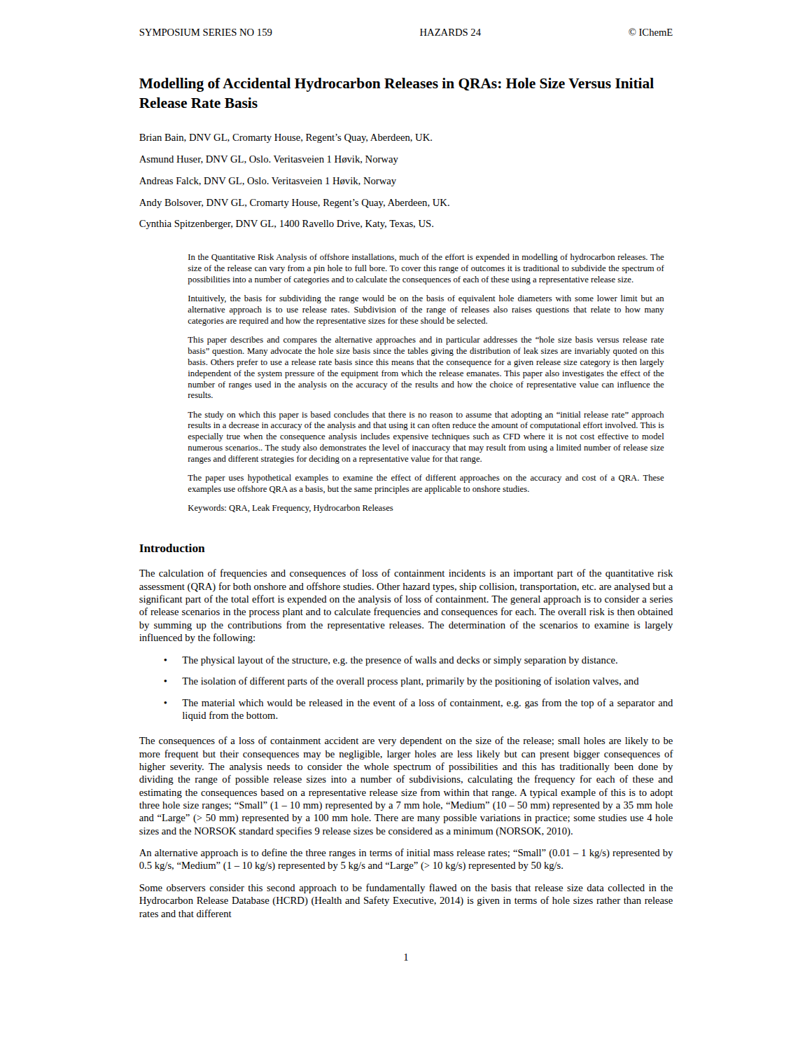SYMPOSIUM SERIES NO 159 HAZARDS 24 © IChemE
Modelling of Accidental Hydrocarbon Releases in QRAs: Hole Size Versus Initial Release Rate Basis
Brian Bain, DNV GL, Cromarty House, Regent’s Quay, Aberdeen, UK.
Asmund Huser, DNV GL, Oslo. Veritasveien 1 Høvik, Norway
Andreas Falck, DNV GL, Oslo. Veritasveien 1 Høvik, Norway
Andy Bolsover, DNV GL, Cromarty House, Regent’s Quay, Aberdeen, UK.
Cynthia Spitzenberger, DNV GL, 1400 Ravello Drive, Katy, Texas, US.
In the Quantitative Risk Analysis of offshore installations, much of the effort is expended in modelling of hydrocarbon releases. The size of the release can vary from a pin hole to full bore. To cover this range of outcomes it is traditional to subdivide the spectrum of possibilities into a number of categories and to calculate the consequences of each of these using a representative release size.
Intuitively, the basis for subdividing the range would be on the basis of equivalent hole diameters with some lower limit but an alternative approach is to use release rates. Subdivision of the range of releases also raises questions that relate to how many categories are required and how the representative sizes for these should be selected.
This paper describes and compares the alternative approaches and in particular addresses the “hole size basis versus release rate basis” question. Many advocate the hole size basis since the tables giving the distribution of leak sizes are invariably quoted on this basis. Others prefer to use a release rate basis since this means that the consequence for a given release size category is then largely independent of the system pressure of the equipment from which the release emanates. This paper also investigates the effect of the number of ranges used in the analysis on the accuracy of the results and how the choice of representative value can influence the results.
The study on which this paper is based concludes that there is no reason to assume that adopting an “initial release rate” approach results in a decrease in accuracy of the analysis and that using it can often reduce the amount of computational effort involved. This is especially true when the consequence analysis includes expensive techniques such as CFD where it is not cost effective to model numerous scenarios.. The study also demonstrates the level of inaccuracy that may result from using a limited number of release size ranges and different strategies for deciding on a representative value for that range.
The paper uses hypothetical examples to examine the effect of different approaches on the accuracy and cost of a QRA. These examples use offshore QRA as a basis, but the same principles are applicable to onshore studies.
Keywords: QRA, Leak Frequency, Hydrocarbon Releases
Introduction
The calculation of frequencies and consequences of loss of containment incidents is an important part of the quantitative risk assessment (QRA) for both onshore and offshore studies. Other hazard types, ship collision, transportation, etc. are analysed but a significant part of the total effort is expended on the analysis of loss of containment. The general approach is to consider a series of release scenarios in the process plant and to calculate frequencies and consequences for each. The overall risk is then obtained by summing up the contributions from the representative releases. The determination of the scenarios to examine is largely influenced by the following:
The physical layout of the structure, e.g. the presence of walls and decks or simply separation by distance.
The isolation of different parts of the overall process plant, primarily by the positioning of isolation valves, and
The material which would be released in the event of a loss of containment, e.g. gas from the top of a separator and liquid from the bottom.
The consequences of a loss of containment accident are very dependent on the size of the release; small holes are likely to be more frequent but their consequences may be negligible, larger holes are less likely but can present bigger consequences of higher severity. The analysis needs to consider the whole spectrum of possibilities and this has traditionally been done by dividing the range of possible release sizes into a number of subdivisions, calculating the frequency for each of these and estimating the consequences based on a representative release size from within that range. A typical example of this is to adopt three hole size ranges; “Small” (1 – 10 mm) represented by a 7 mm hole, “Medium” (10 – 50 mm) represented by a 35 mm hole and “Large” (> 50 mm) represented by a 100 mm hole. There are many possible variations in practice; some studies use 4 hole sizes and the NORSOK standard specifies 9 release sizes be considered as a minimum (NORSOK, 2010).
An alternative approach is to define the three ranges in terms of initial mass release rates; “Small” (0.01 – 1 kg/s) represented by 0.5 kg/s, “Medium” (1 – 10 kg/s) represented by 5 kg/s and “Large” (> 10 kg/s) represented by 50 kg/s.
Some observers consider this second approach to be fundamentally flawed on the basis that release size data collected in the Hydrocarbon Release Database (HCRD) (Health and Safety Executive, 2014) is given in terms of hole sizes rather than release rates and that different
1